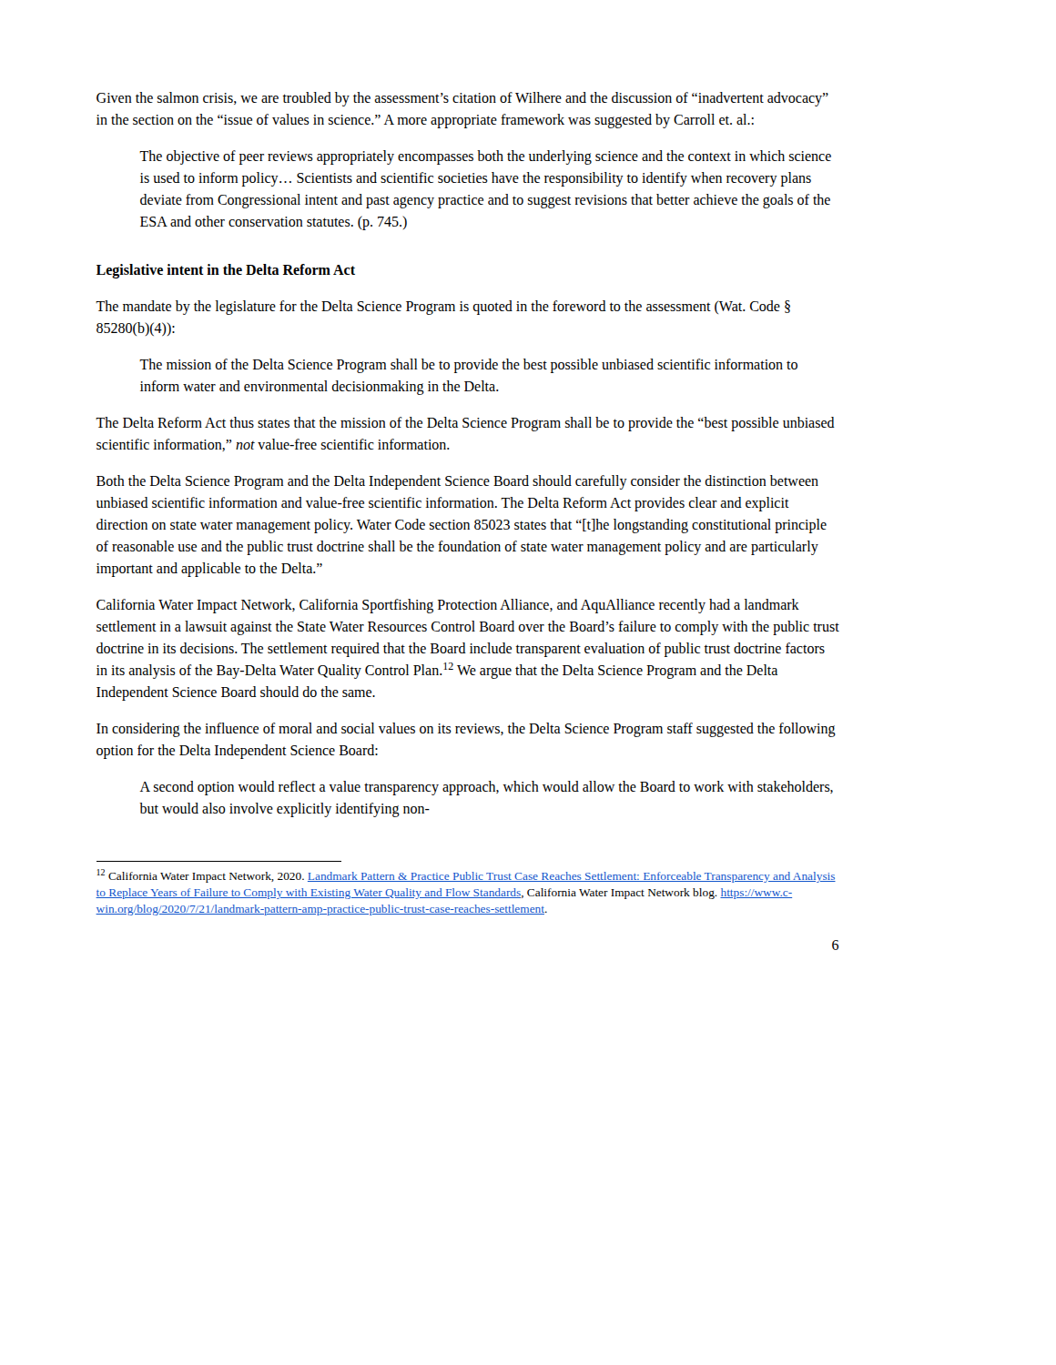Given the salmon crisis, we are troubled by the assessment’s citation of Wilhere and the discussion of “inadvertent advocacy” in the section on the “issue of values in science.” A more appropriate framework was suggested by Carroll et. al.:
The objective of peer reviews appropriately encompasses both the underlying science and the context in which science is used to inform policy… Scientists and scientific societies have the responsibility to identify when recovery plans deviate from Congressional intent and past agency practice and to suggest revisions that better achieve the goals of the ESA and other conservation statutes. (p. 745.)
Legislative intent in the Delta Reform Act
The mandate by the legislature for the Delta Science Program is quoted in the foreword to the assessment (Wat. Code § 85280(b)(4)):
The mission of the Delta Science Program shall be to provide the best possible unbiased scientific information to inform water and environmental decisionmaking in the Delta.
The Delta Reform Act thus states that the mission of the Delta Science Program shall be to provide the “best possible unbiased scientific information,” not value-free scientific information.
Both the Delta Science Program and the Delta Independent Science Board should carefully consider the distinction between unbiased scientific information and value-free scientific information. The Delta Reform Act provides clear and explicit direction on state water management policy. Water Code section 85023 states that “[t]he longstanding constitutional principle of reasonable use and the public trust doctrine shall be the foundation of state water management policy and are particularly important and applicable to the Delta.”
California Water Impact Network, California Sportfishing Protection Alliance, and AquAlliance recently had a landmark settlement in a lawsuit against the State Water Resources Control Board over the Board’s failure to comply with the public trust doctrine in its decisions. The settlement required that the Board include transparent evaluation of public trust doctrine factors in its analysis of the Bay-Delta Water Quality Control Plan.12 We argue that the Delta Science Program and the Delta Independent Science Board should do the same.
In considering the influence of moral and social values on its reviews, the Delta Science Program staff suggested the following option for the Delta Independent Science Board:
A second option would reflect a value transparency approach, which would allow the Board to work with stakeholders, but would also involve explicitly identifying non-
12 California Water Impact Network, 2020. Landmark Pattern & Practice Public Trust Case Reaches Settlement: Enforceable Transparency and Analysis to Replace Years of Failure to Comply with Existing Water Quality and Flow Standards, California Water Impact Network blog. https://www.c-win.org/blog/2020/7/21/landmark-pattern-amp-practice-public-trust-case-reaches-settlement.
6